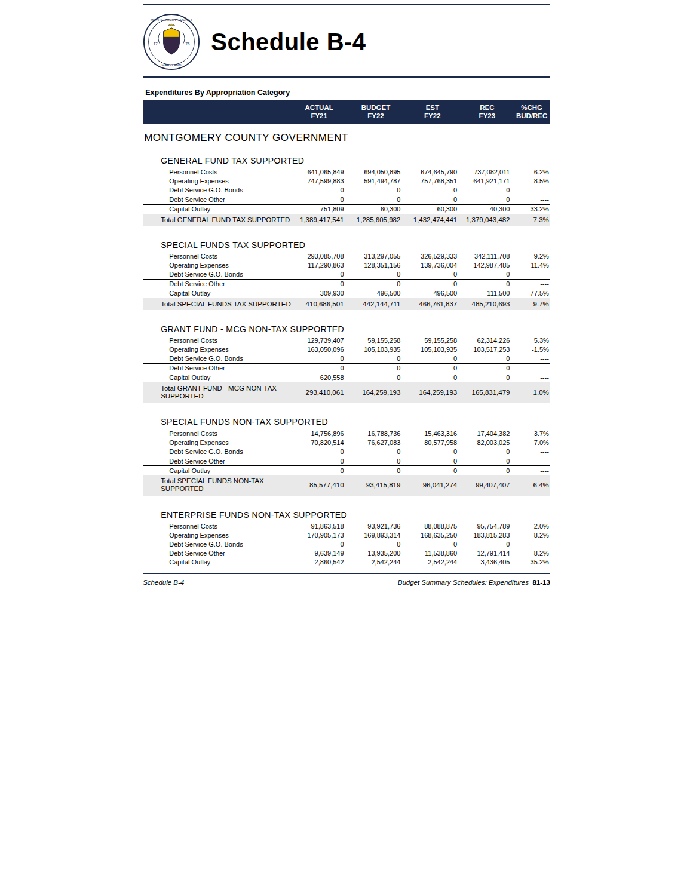MONTGOMERY COUNTY MARYLAND 17 76
Schedule B-4
Expenditures By Appropriation Category
| | ACTUAL FY21 | BUDGET FY22 | EST FY22 | REC FY23 | %CHG BUD/REC |
| --- | --- | --- | --- | --- | --- |
| MONTGOMERY COUNTY GOVERNMENT |
| GENERAL FUND TAX SUPPORTED |
| Personnel Costs | 641,065,849 | 694,050,895 | 674,645,790 | 737,082,011 | 6.2% |
| Operating Expenses | 747,599,883 | 591,494,787 | 757,768,351 | 641,921,171 | 8.5% |
| Debt Service G.O. Bonds | 0 | 0 | 0 | 0 | ---- |
| Debt Service Other | 0 | 0 | 0 | 0 | ---- |
| Capital Outlay | 751,809 | 60,300 | 60,300 | 40,300 | -33.2% |
| Total GENERAL FUND TAX SUPPORTED | 1,389,417,541 | 1,285,605,982 | 1,432,474,441 | 1,379,043,482 | 7.3% |
| SPECIAL FUNDS TAX SUPPORTED |
| Personnel Costs | 293,085,708 | 313,297,055 | 326,529,333 | 342,111,708 | 9.2% |
| Operating Expenses | 117,290,863 | 128,351,156 | 139,736,004 | 142,987,485 | 11.4% |
| Debt Service G.O. Bonds | 0 | 0 | 0 | 0 | ---- |
| Debt Service Other | 0 | 0 | 0 | 0 | ---- |
| Capital Outlay | 309,930 | 496,500 | 496,500 | 111,500 | -77.5% |
| Total SPECIAL FUNDS TAX SUPPORTED | 410,686,501 | 442,144,711 | 466,761,837 | 485,210,693 | 9.7% |
| GRANT FUND - MCG NON-TAX SUPPORTED |
| Personnel Costs | 129,739,407 | 59,155,258 | 59,155,258 | 62,314,226 | 5.3% |
| Operating Expenses | 163,050,096 | 105,103,935 | 105,103,935 | 103,517,253 | -1.5% |
| Debt Service G.O. Bonds | 0 | 0 | 0 | 0 | ---- |
| Debt Service Other | 0 | 0 | 0 | 0 | ---- |
| Capital Outlay | 620,558 | 0 | 0 | 0 | ---- |
| Total GRANT FUND - MCG NON-TAX SUPPORTED | 293,410,061 | 164,259,193 | 164,259,193 | 165,831,479 | 1.0% |
| SPECIAL FUNDS NON-TAX SUPPORTED |
| Personnel Costs | 14,756,896 | 16,788,736 | 15,463,316 | 17,404,382 | 3.7% |
| Operating Expenses | 70,820,514 | 76,627,083 | 80,577,958 | 82,003,025 | 7.0% |
| Debt Service G.O. Bonds | 0 | 0 | 0 | 0 | ---- |
| Debt Service Other | 0 | 0 | 0 | 0 | ---- |
| Capital Outlay | 0 | 0 | 0 | 0 | ---- |
| Total SPECIAL FUNDS NON-TAX SUPPORTED | 85,577,410 | 93,415,819 | 96,041,274 | 99,407,407 | 6.4% |
| ENTERPRISE FUNDS NON-TAX SUPPORTED |
| Personnel Costs | 91,863,518 | 93,921,736 | 88,088,875 | 95,754,789 | 2.0% |
| Operating Expenses | 170,905,173 | 169,893,314 | 168,635,250 | 183,815,283 | 8.2% |
| Debt Service G.O. Bonds | 0 | 0 | 0 | 0 | ---- |
| Debt Service Other | 9,639,149 | 13,935,200 | 11,538,860 | 12,791,414 | -8.2% |
| Capital Outlay | 2,860,542 | 2,542,244 | 2,542,244 | 3,436,405 | 35.2% |
Schedule B-4
Budget Summary Schedules: Expenditures 81-13